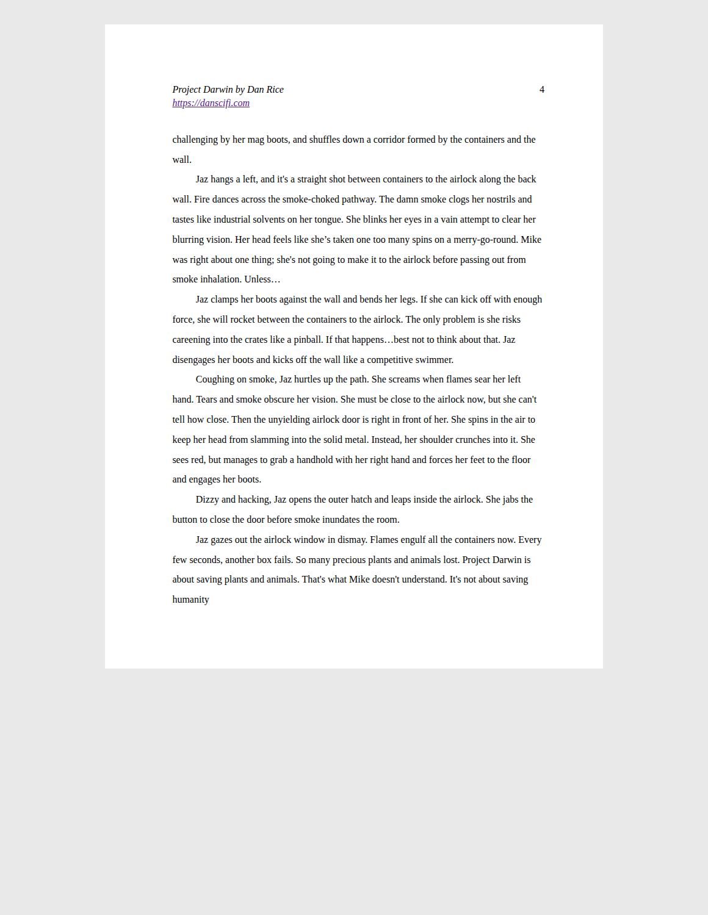Project Darwin by Dan Rice
https://danscifi.com
4
challenging by her mag boots, and shuffles down a corridor formed by the containers and the wall.
Jaz hangs a left, and it's a straight shot between containers to the airlock along the back wall. Fire dances across the smoke-choked pathway. The damn smoke clogs her nostrils and tastes like industrial solvents on her tongue. She blinks her eyes in a vain attempt to clear her blurring vision. Her head feels like she’s taken one too many spins on a merry-go-round. Mike was right about one thing; she's not going to make it to the airlock before passing out from smoke inhalation. Unless…
Jaz clamps her boots against the wall and bends her legs. If she can kick off with enough force, she will rocket between the containers to the airlock. The only problem is she risks careening into the crates like a pinball. If that happens…best not to think about that. Jaz disengages her boots and kicks off the wall like a competitive swimmer.
Coughing on smoke, Jaz hurtles up the path. She screams when flames sear her left hand. Tears and smoke obscure her vision. She must be close to the airlock now, but she can't tell how close. Then the unyielding airlock door is right in front of her. She spins in the air to keep her head from slamming into the solid metal. Instead, her shoulder crunches into it. She sees red, but manages to grab a handhold with her right hand and forces her feet to the floor and engages her boots.
Dizzy and hacking, Jaz opens the outer hatch and leaps inside the airlock. She jabs the button to close the door before smoke inundates the room.
Jaz gazes out the airlock window in dismay. Flames engulf all the containers now. Every few seconds, another box fails. So many precious plants and animals lost. Project Darwin is about saving plants and animals. That's what Mike doesn't understand. It's not about saving humanity